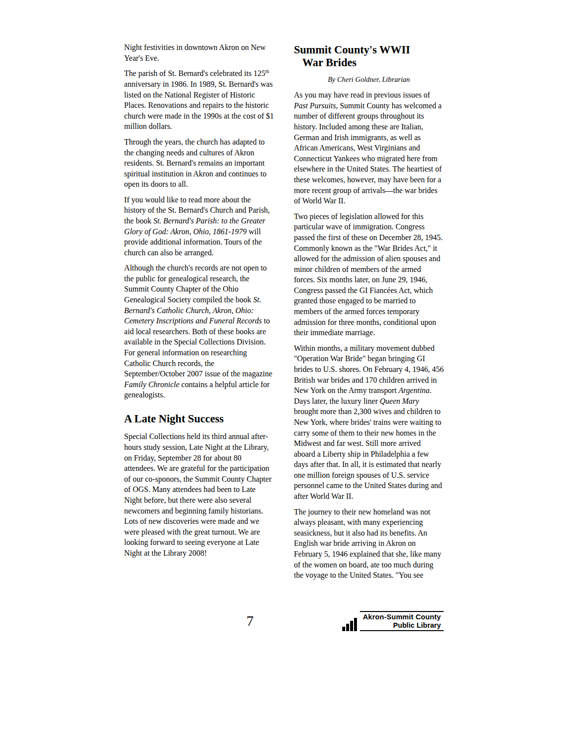Night festivities in downtown Akron on New Year's Eve.
The parish of St. Bernard's celebrated its 125th anniversary in 1986. In 1989, St. Bernard's was listed on the National Register of Historic Places. Renovations and repairs to the historic church were made in the 1990s at the cost of $1 million dollars.
Through the years, the church has adapted to the changing needs and cultures of Akron residents. St. Bernard's remains an important spiritual institution in Akron and continues to open its doors to all.
If you would like to read more about the history of the St. Bernard's Church and Parish, the book St. Bernard's Parish: to the Greater Glory of God: Akron, Ohio, 1861-1979 will provide additional information. Tours of the church can also be arranged.
Although the church's records are not open to the public for genealogical research, the Summit County Chapter of the Ohio Genealogical Society compiled the book St. Bernard's Catholic Church, Akron, Ohio: Cemetery Inscriptions and Funeral Records to aid local researchers. Both of these books are available in the Special Collections Division. For general information on researching Catholic Church records, the September/October 2007 issue of the magazine Family Chronicle contains a helpful article for genealogists.
A Late Night Success
Special Collections held its third annual after-hours study session, Late Night at the Library, on Friday, September 28 for about 80 attendees. We are grateful for the participation of our co-sponors, the Summit County Chapter of OGS. Many attendees had been to Late Night before, but there were also several newcomers and beginning family historians. Lots of new discoveries were made and we were pleased with the great turnout. We are looking forward to seeing everyone at Late Night at the Library 2008!
Summit County's WWII
War Brides
By Cheri Goldner, Librarian
As you may have read in previous issues of Past Pursuits, Summit County has welcomed a number of different groups throughout its history. Included among these are Italian, German and Irish immigrants, as well as African Americans, West Virginians and Connecticut Yankees who migrated here from elsewhere in the United States. The heartiest of these welcomes, however, may have been for a more recent group of arrivals—the war brides of World War II.
Two pieces of legislation allowed for this particular wave of immigration. Congress passed the first of these on December 28, 1945. Commonly known as the "War Brides Act," it allowed for the admission of alien spouses and minor children of members of the armed forces. Six months later, on June 29, 1946, Congress passed the GI Fiancées Act, which granted those engaged to be married to members of the armed forces temporary admission for three months, conditional upon their immediate marriage.
Within months, a military movement dubbed "Operation War Bride" began bringing GI brides to U.S. shores. On February 4, 1946, 456 British war brides and 170 children arrived in New York on the Army transport Argentina. Days later, the luxury liner Queen Mary brought more than 2,300 wives and children to New York, where brides' trains were waiting to carry some of them to their new homes in the Midwest and far west. Still more arrived aboard a Liberty ship in Philadelphia a few days after that. In all, it is estimated that nearly one million foreign spouses of U.S. service personnel came to the United States during and after World War II.
The journey to their new homeland was not always pleasant, with many experiencing seasickness, but it also had its benefits. An English war bride arriving in Akron on February 5, 1946 explained that she, like many of the women on board, ate too much during the voyage to the United States. "You see
7
Akron-Summit County
Public Library